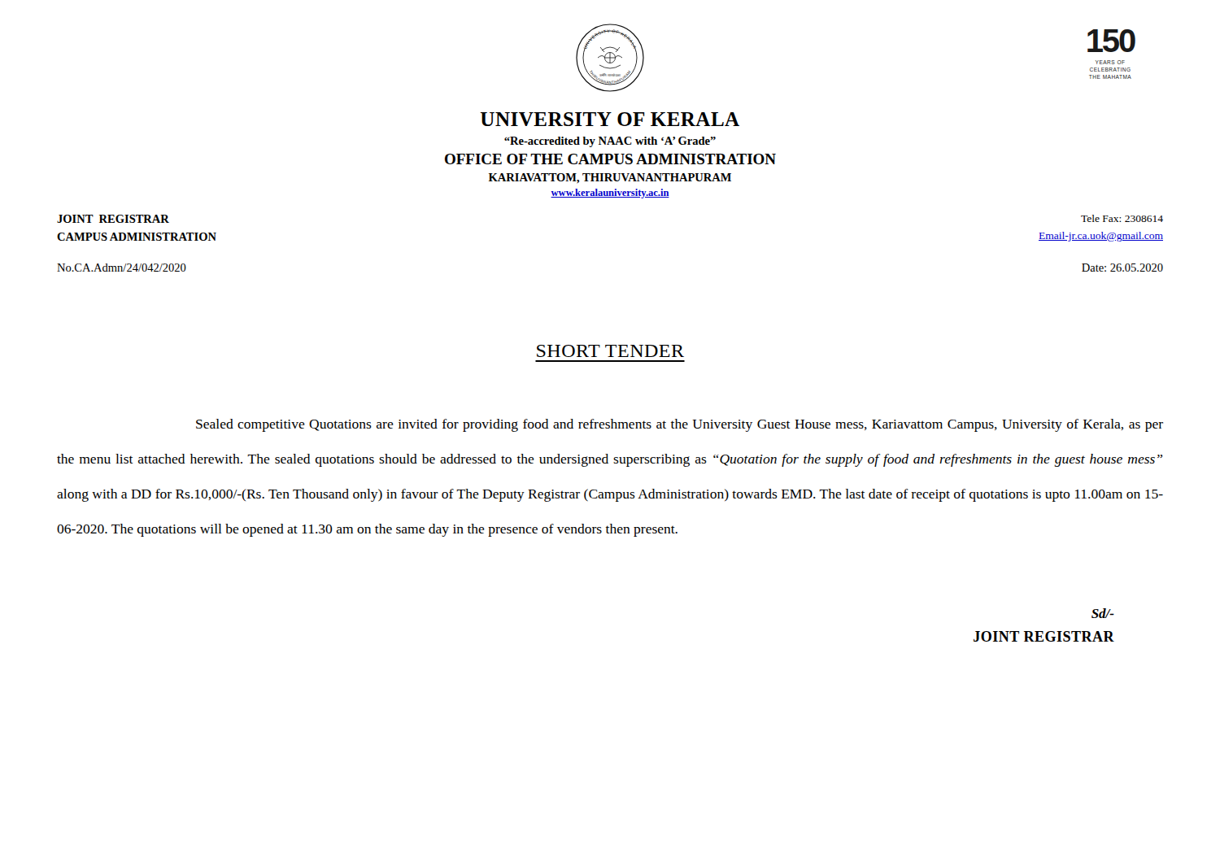UNIVERSITY OF KERALA THIRUVANANTHAPURAM कर्मणि व्यज्यते प्रज्ञा
150
YEARS OF
CELEBRATING
THE MAHATMA
UNIVERSITY OF KERALA
“Re-accredited by NAAC with ‘A’ Grade”
OFFICE OF THE CAMPUS ADMINISTRATION
KARIAVATTOM, THIRUVANANTHAPURAM
www.keralauniversity.ac.in
JOINT REGISTRAR
CAMPUS ADMINISTRATION
Tele Fax: 2308614
Email-jr.ca.uok@gmail.com
No.CA.Admn/24/042/2020
Date: 26.05.2020
SHORT TENDER
Sealed competitive Quotations are invited for providing food and refreshments at the University Guest House mess, Kariavattom Campus, University of Kerala, as per the menu list attached herewith. The sealed quotations should be addressed to the undersigned superscribing as “Quotation for the supply of food and refreshments in the guest house mess” along with a DD for Rs.10,000/-(Rs. Ten Thousand only) in favour of The Deputy Registrar (Campus Administration) towards EMD. The last date of receipt of quotations is upto 11.00am on 15-06-2020. The quotations will be opened at 11.30 am on the same day in the presence of vendors then present.
Sd/-
JOINT REGISTRAR